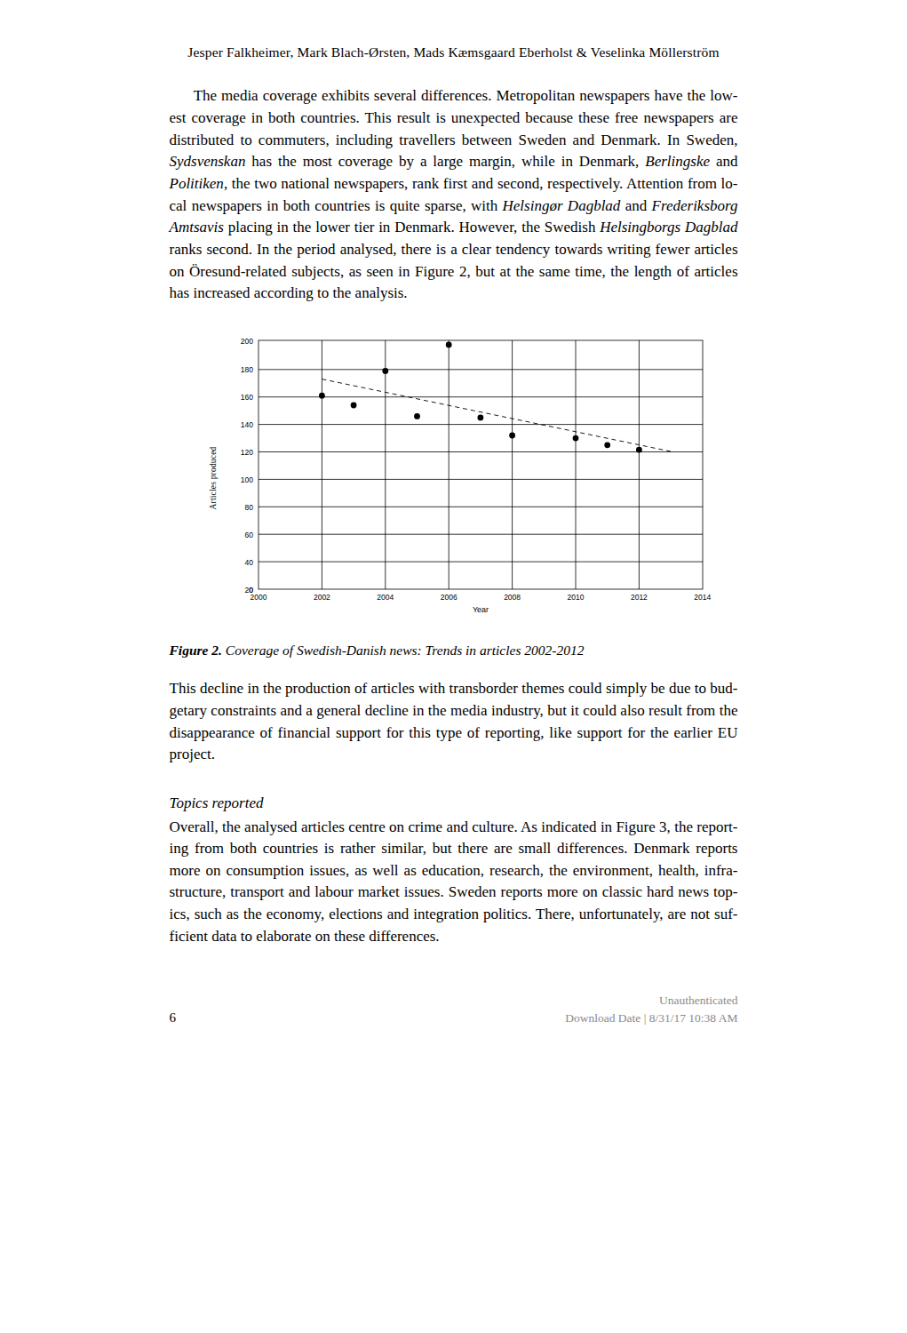Jesper Falkheimer, Mark Blach-Ørsten, Mads Kæmsgaard Eberholst & Veselinka Möllerström
The media coverage exhibits several differences. Metropolitan newspapers have the lowest coverage in both countries. This result is unexpected because these free newspapers are distributed to commuters, including travellers between Sweden and Denmark. In Sweden, Sydsvenskan has the most coverage by a large margin, while in Denmark, Berlingske and Politiken, the two national newspapers, rank first and second, respectively. Attention from local newspapers in both countries is quite sparse, with Helsingør Dagblad and Frederiksborg Amtsavis placing in the lower tier in Denmark. However, the Swedish Helsingborgs Dagblad ranks second. In the period analysed, there is a clear tendency towards writing fewer articles on Öresund-related subjects, as seen in Figure 2, but at the same time, the length of articles has increased according to the analysis.
Articles produced
200 180 160 140 120 100 80 60 40 20 0 0 0 0 0 0 2000 2002 2004 2006 2008 2010 2012 2014 Year
Figure 2. Coverage of Swedish-Danish news: Trends in articles 2002-2012
This decline in the production of articles with transborder themes could simply be due to budgetary constraints and a general decline in the media industry, but it could also result from the disappearance of financial support for this type of reporting, like support for the earlier EU project.
Topics reported
Overall, the analysed articles centre on crime and culture. As indicated in Figure 3, the reporting from both countries is rather similar, but there are small differences. Denmark reports more on consumption issues, as well as education, research, the environment, health, infrastructure, transport and labour market issues. Sweden reports more on classic hard news topics, such as the economy, elections and integration politics. There, unfortunately, are not sufficient data to elaborate on these differences.
6
Unauthenticated
Download Date | 8/31/17 10:38 AM